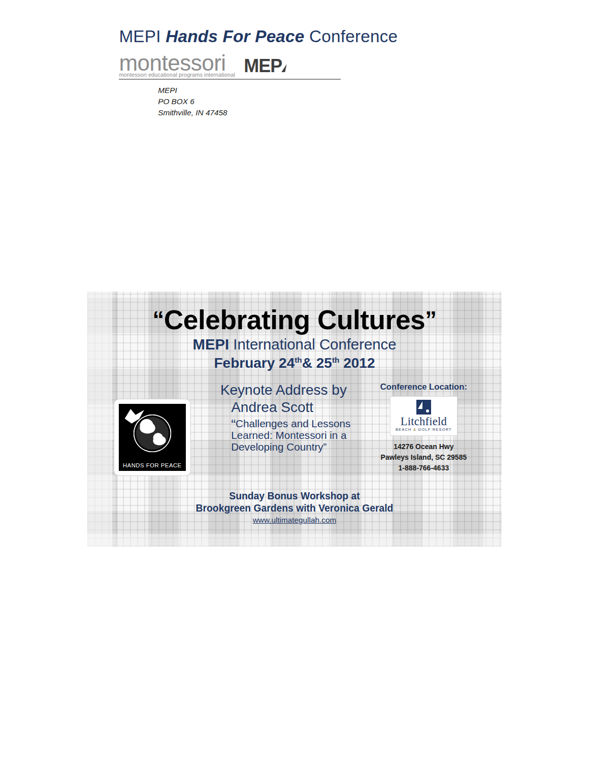MEPI Hands For Peace Conference
montessori
montessori educational programs international
MEP
MEPI
PO BOX 6
Smithville, IN 47458
“Celebrating Cultures”
MEPI International Conference
February 24th& 25th 2012
HANDS FOR PEACE
Keynote Address by
Andrea Scott
“Challenges and Lessons Learned: Montessori in a Developing Country”
Conference Location:
Litchfield
BEACH & GOLF RESORT
14276 Ocean Hwy
Pawleys Island, SC 29585
1-888-766-4633
Sunday Bonus Workshop at
Brookgreen Gardens with Veronica Gerald
www.ultimategullah.com